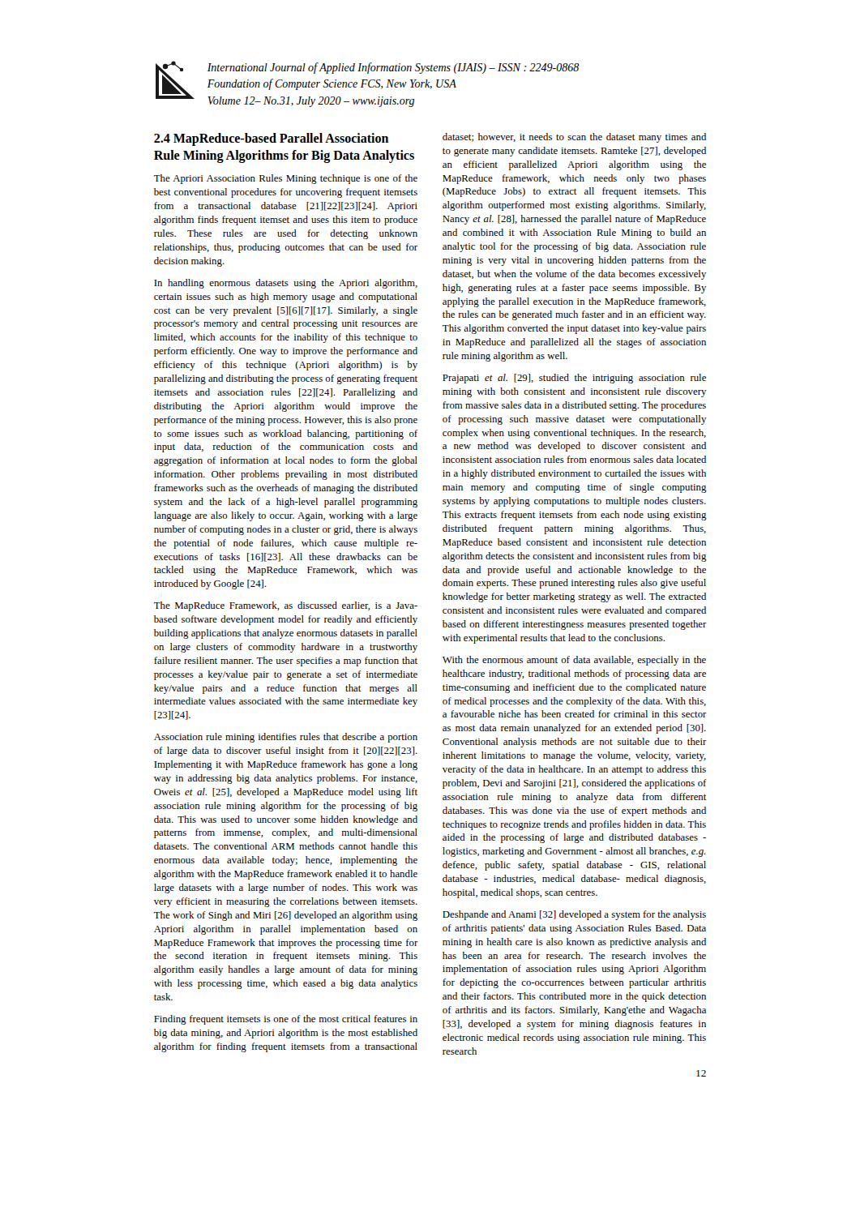International Journal of Applied Information Systems (IJAIS) – ISSN : 2249-0868
Foundation of Computer Science FCS, New York, USA
Volume 12– No.31, July 2020 – www.ijais.org
2.4 MapReduce-based Parallel Association Rule Mining Algorithms for Big Data Analytics
The Apriori Association Rules Mining technique is one of the best conventional procedures for uncovering frequent itemsets from a transactional database [21][22][23][24]. Apriori algorithm finds frequent itemset and uses this item to produce rules. These rules are used for detecting unknown relationships, thus, producing outcomes that can be used for decision making.
In handling enormous datasets using the Apriori algorithm, certain issues such as high memory usage and computational cost can be very prevalent [5][6][7][17]. Similarly, a single processor's memory and central processing unit resources are limited, which accounts for the inability of this technique to perform efficiently. One way to improve the performance and efficiency of this technique (Apriori algorithm) is by parallelizing and distributing the process of generating frequent itemsets and association rules [22][24]. Parallelizing and distributing the Apriori algorithm would improve the performance of the mining process. However, this is also prone to some issues such as workload balancing, partitioning of input data, reduction of the communication costs and aggregation of information at local nodes to form the global information. Other problems prevailing in most distributed frameworks such as the overheads of managing the distributed system and the lack of a high-level parallel programming language are also likely to occur. Again, working with a large number of computing nodes in a cluster or grid, there is always the potential of node failures, which cause multiple re-executions of tasks [16][23]. All these drawbacks can be tackled using the MapReduce Framework, which was introduced by Google [24].
The MapReduce Framework, as discussed earlier, is a Java-based software development model for readily and efficiently building applications that analyze enormous datasets in parallel on large clusters of commodity hardware in a trustworthy failure resilient manner. The user specifies a map function that processes a key/value pair to generate a set of intermediate key/value pairs and a reduce function that merges all intermediate values associated with the same intermediate key [23][24].
Association rule mining identifies rules that describe a portion of large data to discover useful insight from it [20][22][23]. Implementing it with MapReduce framework has gone a long way in addressing big data analytics problems. For instance, Oweis et al. [25], developed a MapReduce model using lift association rule mining algorithm for the processing of big data. This was used to uncover some hidden knowledge and patterns from immense, complex, and multi-dimensional datasets. The conventional ARM methods cannot handle this enormous data available today; hence, implementing the algorithm with the MapReduce framework enabled it to handle large datasets with a large number of nodes. This work was very efficient in measuring the correlations between itemsets. The work of Singh and Miri [26] developed an algorithm using Apriori algorithm in parallel implementation based on MapReduce Framework that improves the processing time for the second iteration in frequent itemsets mining. This algorithm easily handles a large amount of data for mining with less processing time, which eased a big data analytics task.
Finding frequent itemsets is one of the most critical features in big data mining, and Apriori algorithm is the most established algorithm for finding frequent itemsets from a transactional dataset; however, it needs to scan the dataset many times and to generate many candidate itemsets. Ramteke [27], developed an efficient parallelized Apriori algorithm using the MapReduce framework, which needs only two phases (MapReduce Jobs) to extract all frequent itemsets. This algorithm outperformed most existing algorithms. Similarly, Nancy et al. [28], harnessed the parallel nature of MapReduce and combined it with Association Rule Mining to build an analytic tool for the processing of big data. Association rule mining is very vital in uncovering hidden patterns from the dataset, but when the volume of the data becomes excessively high, generating rules at a faster pace seems impossible. By applying the parallel execution in the MapReduce framework, the rules can be generated much faster and in an efficient way. This algorithm converted the input dataset into key-value pairs in MapReduce and parallelized all the stages of association rule mining algorithm as well.
Prajapati et al. [29], studied the intriguing association rule mining with both consistent and inconsistent rule discovery from massive sales data in a distributed setting. The procedures of processing such massive dataset were computationally complex when using conventional techniques. In the research, a new method was developed to discover consistent and inconsistent association rules from enormous sales data located in a highly distributed environment to curtailed the issues with main memory and computing time of single computing systems by applying computations to multiple nodes clusters. This extracts frequent itemsets from each node using existing distributed frequent pattern mining algorithms. Thus, MapReduce based consistent and inconsistent rule detection algorithm detects the consistent and inconsistent rules from big data and provide useful and actionable knowledge to the domain experts. These pruned interesting rules also give useful knowledge for better marketing strategy as well. The extracted consistent and inconsistent rules were evaluated and compared based on different interestingness measures presented together with experimental results that lead to the conclusions.
With the enormous amount of data available, especially in the healthcare industry, traditional methods of processing data are time-consuming and inefficient due to the complicated nature of medical processes and the complexity of the data. With this, a favourable niche has been created for criminal in this sector as most data remain unanalyzed for an extended period [30]. Conventional analysis methods are not suitable due to their inherent limitations to manage the volume, velocity, variety, veracity of the data in healthcare. In an attempt to address this problem, Devi and Sarojini [21], considered the applications of association rule mining to analyze data from different databases. This was done via the use of expert methods and techniques to recognize trends and profiles hidden in data. This aided in the processing of large and distributed databases - logistics, marketing and Government - almost all branches, e.g. defence, public safety, spatial database - GIS, relational database - industries, medical database- medical diagnosis, hospital, medical shops, scan centres.
Deshpande and Anami [32] developed a system for the analysis of arthritis patients' data using Association Rules Based. Data mining in health care is also known as predictive analysis and has been an area for research. The research involves the implementation of association rules using Apriori Algorithm for depicting the co-occurrences between particular arthritis and their factors. This contributed more in the quick detection of arthritis and its factors. Similarly, Kang'ethe and Wagacha [33], developed a system for mining diagnosis features in electronic medical records using association rule mining. This research
12